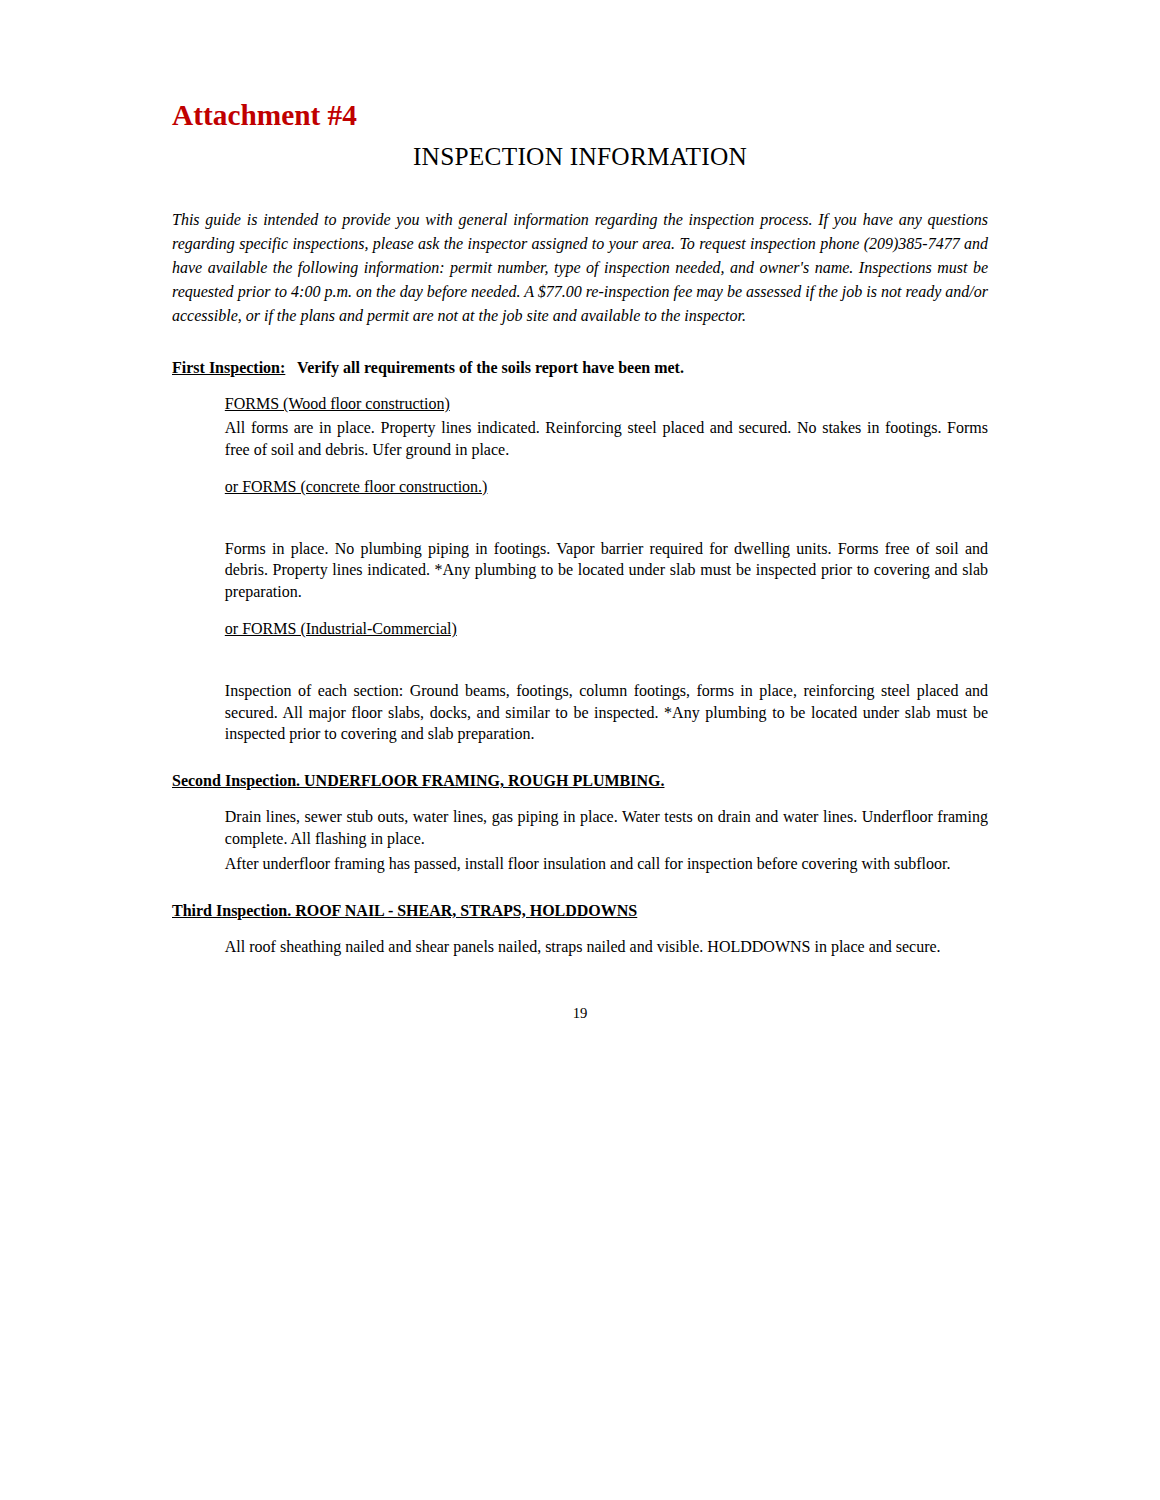Attachment #4
INSPECTION INFORMATION
This guide is intended to provide you with general information regarding the inspection process. If you have any questions regarding specific inspections, please ask the inspector assigned to your area. To request inspection phone (209)385-7477 and have available the following information: permit number, type of inspection needed, and owner's name. Inspections must be requested prior to 4:00 p.m. on the day before needed. A $77.00 re-inspection fee may be assessed if the job is not ready and/or accessible, or if the plans and permit are not at the job site and available to the inspector.
First Inspection: Verify all requirements of the soils report have been met.
FORMS (Wood floor construction)
All forms are in place. Property lines indicated. Reinforcing steel placed and secured. No stakes in footings. Forms free of soil and debris. Ufer ground in place.
or FORMS (concrete floor construction.)
Forms in place. No plumbing piping in footings. Vapor barrier required for dwelling units. Forms free of soil and debris. Property lines indicated. *Any plumbing to be located under slab must be inspected prior to covering and slab preparation.
or FORMS (Industrial-Commercial)
Inspection of each section: Ground beams, footings, column footings, forms in place, reinforcing steel placed and secured. All major floor slabs, docks, and similar to be inspected. *Any plumbing to be located under slab must be inspected prior to covering and slab preparation.
Second Inspection. UNDERFLOOR FRAMING, ROUGH PLUMBING.
Drain lines, sewer stub outs, water lines, gas piping in place. Water tests on drain and water lines. Underfloor framing complete. All flashing in place.
After underfloor framing has passed, install floor insulation and call for inspection before covering with subfloor.
Third Inspection. ROOF NAIL - SHEAR, STRAPS, HOLDDOWNS
All roof sheathing nailed and shear panels nailed, straps nailed and visible. HOLDDOWNS in place and secure.
19